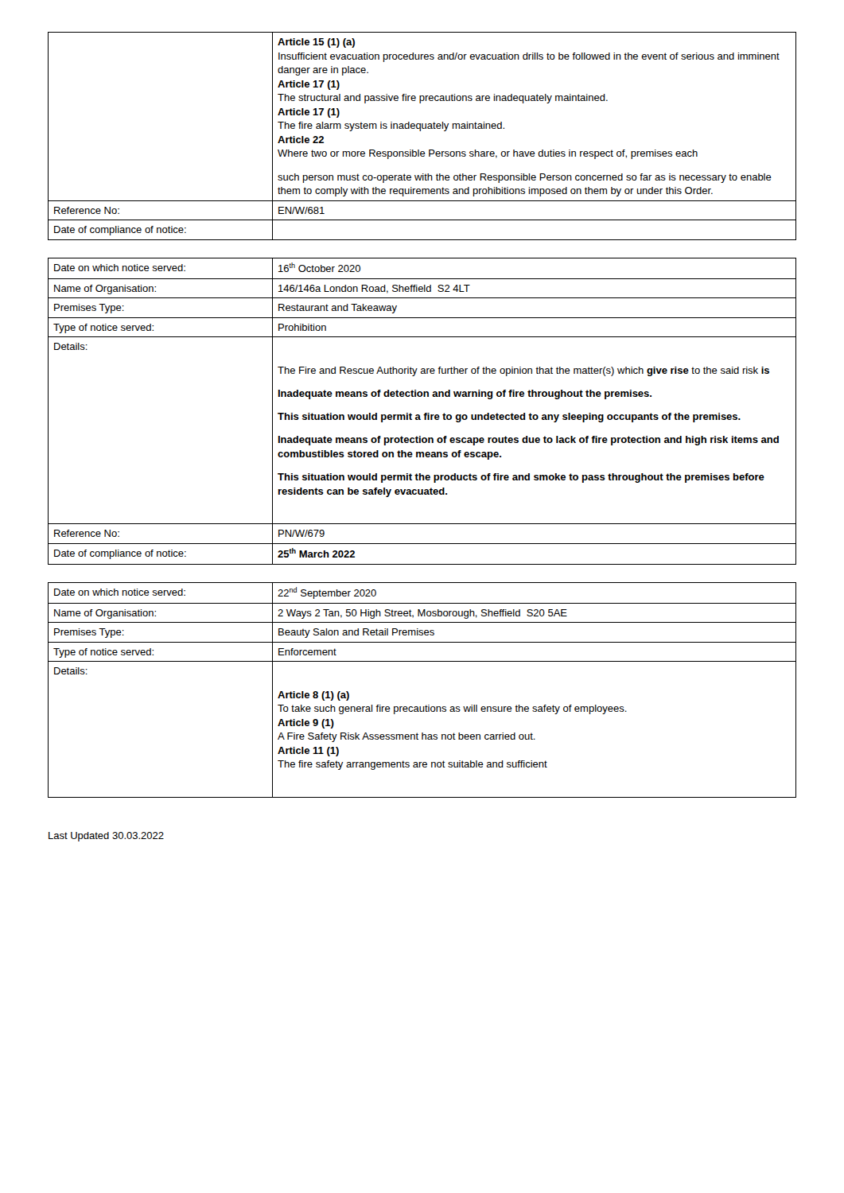| | Article 15 (1) (a) Insufficient evacuation procedures and/or evacuation drills to be followed in the event of serious and imminent danger are in place. Article 17 (1) The structural and passive fire precautions are inadequately maintained. Article 17 (1) The fire alarm system is inadequately maintained. Article 22 Where two or more Responsible Persons share, or have duties in respect of, premises each such person must co-operate with the other Responsible Person concerned so far as is necessary to enable them to comply with the requirements and prohibitions imposed on them by or under this Order. |
| Reference No: | EN/W/681 |
| Date of compliance of notice: | |
| Date on which notice served: | 16 th October 2020 |
| Name of Organisation: | 146/146a London Road, Sheffield S2 4LT |
| Premises Type: | Restaurant and Takeaway |
| Type of notice served: | Prohibition |
| Details: | The Fire and Rescue Authority are further of the opinion that the matter(s) which give rise to the said risk is Inadequate means of detection and warning of fire throughout the premises. This situation would permit a fire to go undetected to any sleeping occupants of the premises. Inadequate means of protection of escape routes due to lack of fire protection and high risk items and combustibles stored on the means of escape. This situation would permit the products of fire and smoke to pass throughout the premises before residents can be safely evacuated. |
| Reference No: | PN/W/679 |
| Date of compliance of notice: | 25 th March 2022 |
| Date on which notice served: | 22 nd September 2020 |
| Name of Organisation: | 2 Ways 2 Tan, 50 High Street, Mosborough, Sheffield S20 5AE |
| Premises Type: | Beauty Salon and Retail Premises |
| Type of notice served: | Enforcement |
| Details: | Article 8 (1) (a) To take such general fire precautions as will ensure the safety of employees. Article 9 (1) A Fire Safety Risk Assessment has not been carried out. Article 11 (1) The fire safety arrangements are not suitable and sufficient |
Last Updated 30.03.2022